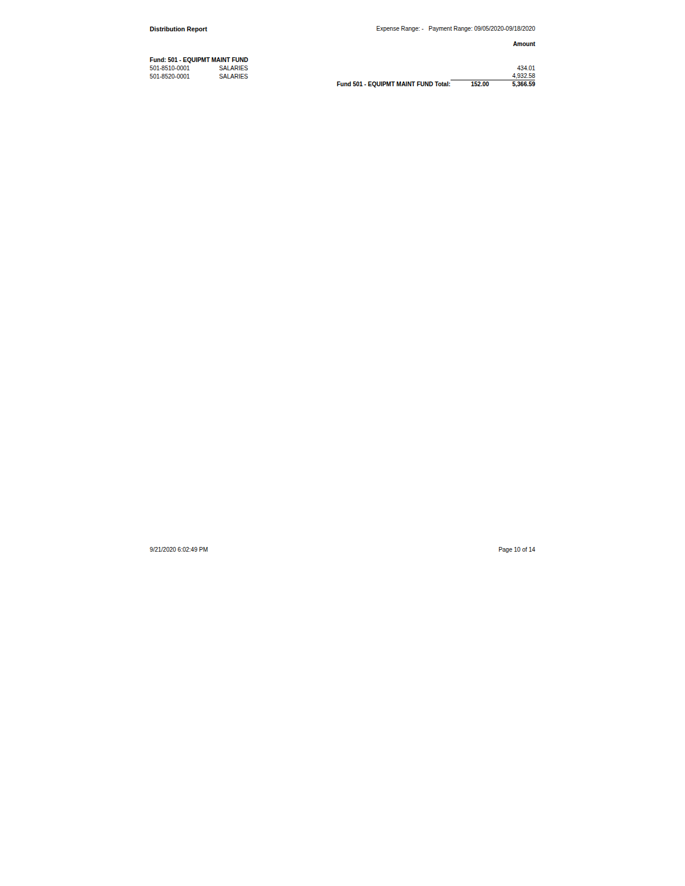| Distribution Report | Expense Range: - Payment Range: 09/05/2020-09/18/2020 |
Amount
Fund: 501 - EQUIPMT MAINT FUND
| 501-8510-0001 | SALARIES | | | 434.01 |
| 501-8520-0001 | SALARIES | | | 4,932.58 |
| | | Fund 501 - EQUIPMT MAINT FUND Total: | 152.00 | 5,366.59 |
9/21/2020 6:02:49 PM Page 10 of 14